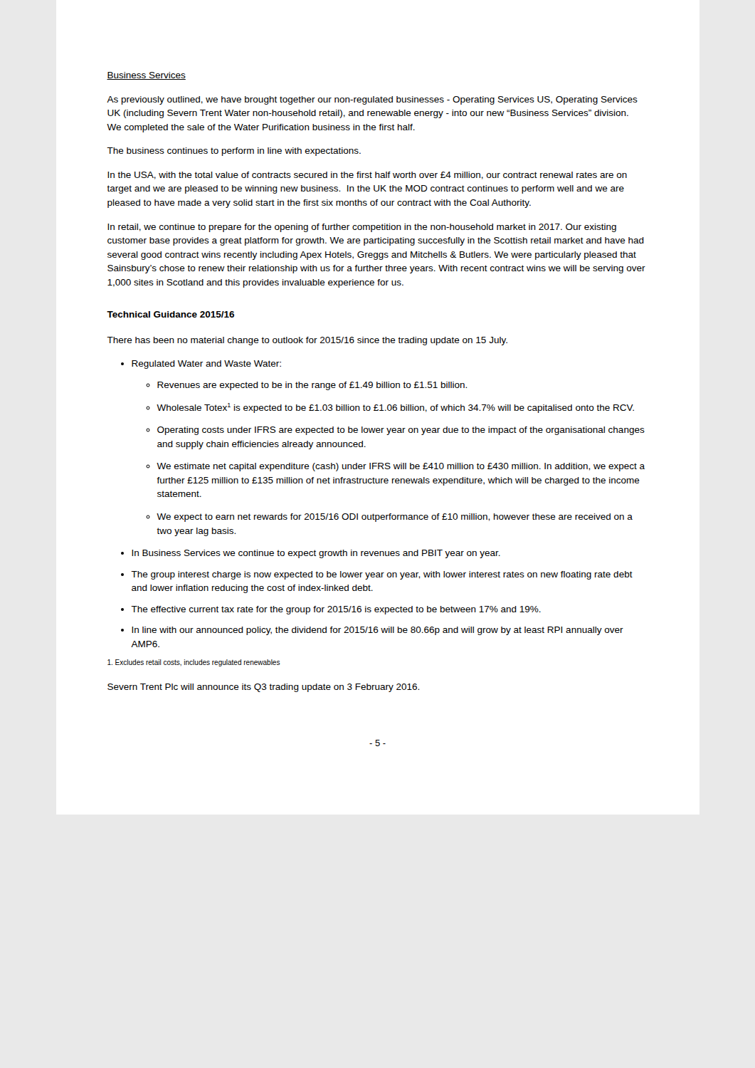Business Services
As previously outlined, we have brought together our non-regulated businesses - Operating Services US, Operating Services UK (including Severn Trent Water non-household retail), and renewable energy - into our new “Business Services” division. We completed the sale of the Water Purification business in the first half.
The business continues to perform in line with expectations.
In the USA, with the total value of contracts secured in the first half worth over £4 million, our contract renewal rates are on target and we are pleased to be winning new business. In the UK the MOD contract continues to perform well and we are pleased to have made a very solid start in the first six months of our contract with the Coal Authority.
In retail, we continue to prepare for the opening of further competition in the non-household market in 2017. Our existing customer base provides a great platform for growth. We are participating succesfully in the Scottish retail market and have had several good contract wins recently including Apex Hotels, Greggs and Mitchells & Butlers. We were particularly pleased that Sainsbury’s chose to renew their relationship with us for a further three years. With recent contract wins we will be serving over 1,000 sites in Scotland and this provides invaluable experience for us.
Technical Guidance 2015/16
There has been no material change to outlook for 2015/16 since the trading update on 15 July.
Regulated Water and Waste Water:
Revenues are expected to be in the range of £1.49 billion to £1.51 billion.
Wholesale Totex1 is expected to be £1.03 billion to £1.06 billion, of which 34.7% will be capitalised onto the RCV.
Operating costs under IFRS are expected to be lower year on year due to the impact of the organisational changes and supply chain efficiencies already announced.
We estimate net capital expenditure (cash) under IFRS will be £410 million to £430 million. In addition, we expect a further £125 million to £135 million of net infrastructure renewals expenditure, which will be charged to the income statement.
We expect to earn net rewards for 2015/16 ODI outperformance of £10 million, however these are received on a two year lag basis.
In Business Services we continue to expect growth in revenues and PBIT year on year.
The group interest charge is now expected to be lower year on year, with lower interest rates on new floating rate debt and lower inflation reducing the cost of index-linked debt.
The effective current tax rate for the group for 2015/16 is expected to be between 17% and 19%.
In line with our announced policy, the dividend for 2015/16 will be 80.66p and will grow by at least RPI annually over AMP6.
1. Excludes retail costs, includes regulated renewables
Severn Trent Plc will announce its Q3 trading update on 3 February 2016.
- 5 -